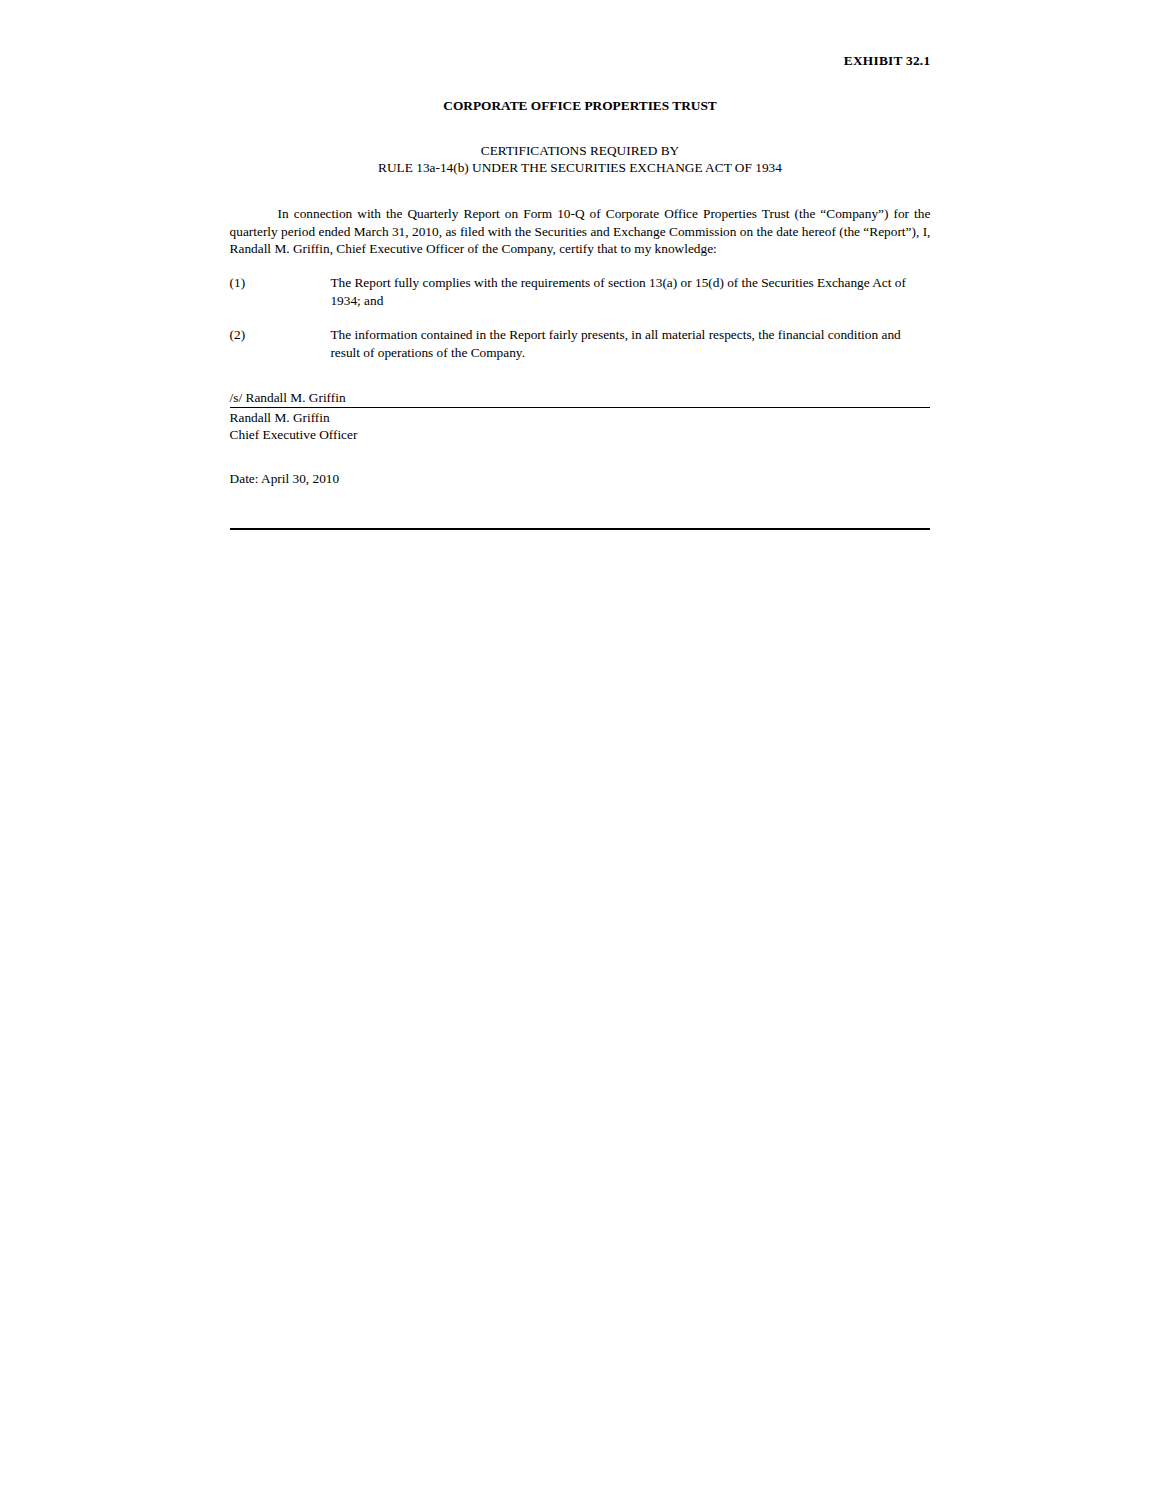EXHIBIT 32.1
CORPORATE OFFICE PROPERTIES TRUST
CERTIFICATIONS REQUIRED BY
RULE 13a-14(b) UNDER THE SECURITIES EXCHANGE ACT OF 1934
In connection with the Quarterly Report on Form 10-Q of Corporate Office Properties Trust (the “Company”) for the quarterly period ended March 31, 2010, as filed with the Securities and Exchange Commission on the date hereof (the “Report”), I, Randall M. Griffin, Chief Executive Officer of the Company, certify that to my knowledge:
| (1) | The Report fully complies with the requirements of section 13(a) or 15(d) of the Securities Exchange Act of 1934; and |
| (2) | The information contained in the Report fairly presents, in all material respects, the financial condition and result of operations of the Company. |
/s/ Randall M. Griffin
Randall M. Griffin
Chief Executive Officer
Date: April 30, 2010